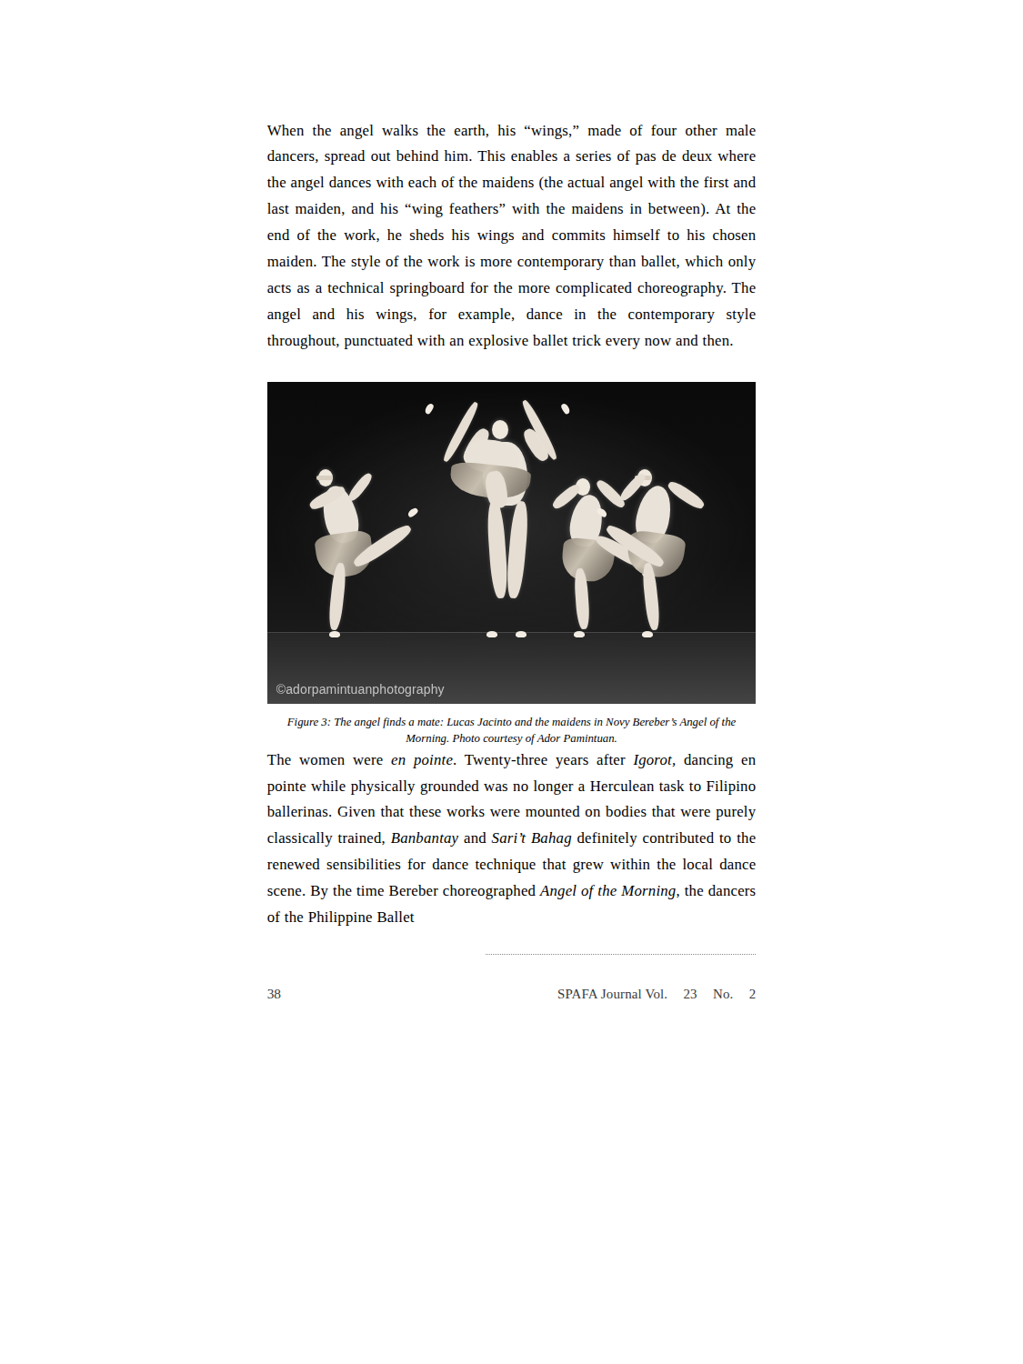When the angel walks the earth, his “wings,” made of four other male dancers, spread out behind him. This enables a series of pas de deux where the angel dances with each of the maidens (the actual angel with the first and last maiden, and his “wing feathers” with the maidens in between). At the end of the work, he sheds his wings and commits himself to his chosen maiden. The style of the work is more contemporary than ballet, which only acts as a technical springboard for the more complicated choreography. The angel and his wings, for example, dance in the contemporary style throughout, punctuated with an explosive ballet trick every now and then.
©adorpamintuanphotography
Figure 3: The angel finds a mate: Lucas Jacinto and the maidens in Novy Bereber’s Angel of the Morning. Photo courtesy of Ador Pamintuan.
The women were en pointe. Twenty-three years after Igorot, dancing en pointe while physically grounded was no longer a Herculean task to Filipino ballerinas. Given that these works were mounted on bodies that were purely classically trained, Banbantay and Sari’t Bahag definitely contributed to the renewed sensibilities for dance technique that grew within the local dance scene. By the time Bereber choreographed Angel of the Morning, the dancers of the Philippine Ballet
38
SPAFA Journal Vol. 23 No. 2